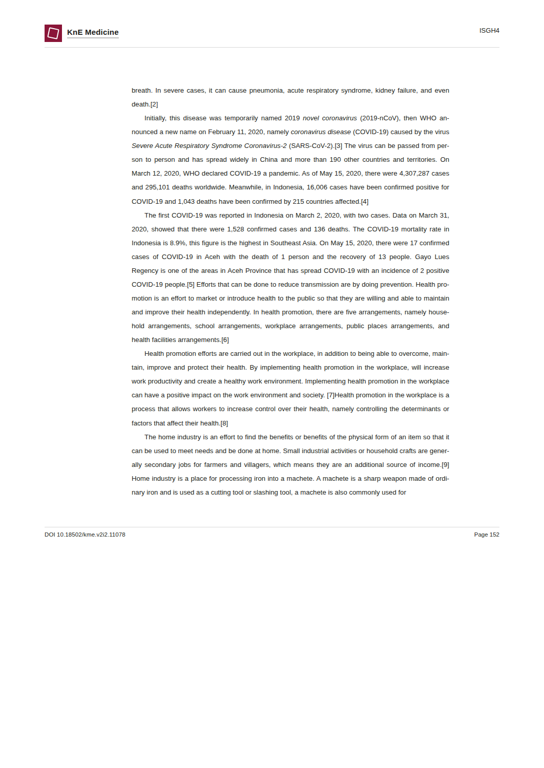KnE Medicine
ISGH4
breath. In severe cases, it can cause pneumonia, acute respiratory syndrome, kidney failure, and even death.[2]
Initially, this disease was temporarily named 2019 novel coronavirus (2019-nCoV), then WHO announced a new name on February 11, 2020, namely coronavirus disease (COVID-19) caused by the virus Severe Acute Respiratory Syndrome Coronavirus-2 (SARS-CoV-2).[3] The virus can be passed from person to person and has spread widely in China and more than 190 other countries and territories. On March 12, 2020, WHO declared COVID-19 a pandemic. As of May 15, 2020, there were 4,307,287 cases and 295,101 deaths worldwide. Meanwhile, in Indonesia, 16,006 cases have been confirmed positive for COVID-19 and 1,043 deaths have been confirmed by 215 countries affected.[4]
The first COVID-19 was reported in Indonesia on March 2, 2020, with two cases. Data on March 31, 2020, showed that there were 1,528 confirmed cases and 136 deaths. The COVID-19 mortality rate in Indonesia is 8.9%, this figure is the highest in Southeast Asia. On May 15, 2020, there were 17 confirmed cases of COVID-19 in Aceh with the death of 1 person and the recovery of 13 people. Gayo Lues Regency is one of the areas in Aceh Province that has spread COVID-19 with an incidence of 2 positive COVID-19 people.[5] Efforts that can be done to reduce transmission are by doing prevention. Health promotion is an effort to market or introduce health to the public so that they are willing and able to maintain and improve their health independently. In health promotion, there are five arrangements, namely household arrangements, school arrangements, workplace arrangements, public places arrangements, and health facilities arrangements.[6]
Health promotion efforts are carried out in the workplace, in addition to being able to overcome, maintain, improve and protect their health. By implementing health promotion in the workplace, will increase work productivity and create a healthy work environment. Implementing health promotion in the workplace can have a positive impact on the work environment and society. [7]Health promotion in the workplace is a process that allows workers to increase control over their health, namely controlling the determinants or factors that affect their health.[8]
The home industry is an effort to find the benefits or benefits of the physical form of an item so that it can be used to meet needs and be done at home. Small industrial activities or household crafts are generally secondary jobs for farmers and villagers, which means they are an additional source of income.[9] Home industry is a place for processing iron into a machete. A machete is a sharp weapon made of ordinary iron and is used as a cutting tool or slashing tool, a machete is also commonly used for
DOI 10.18502/kme.v2i2.11078
Page 152